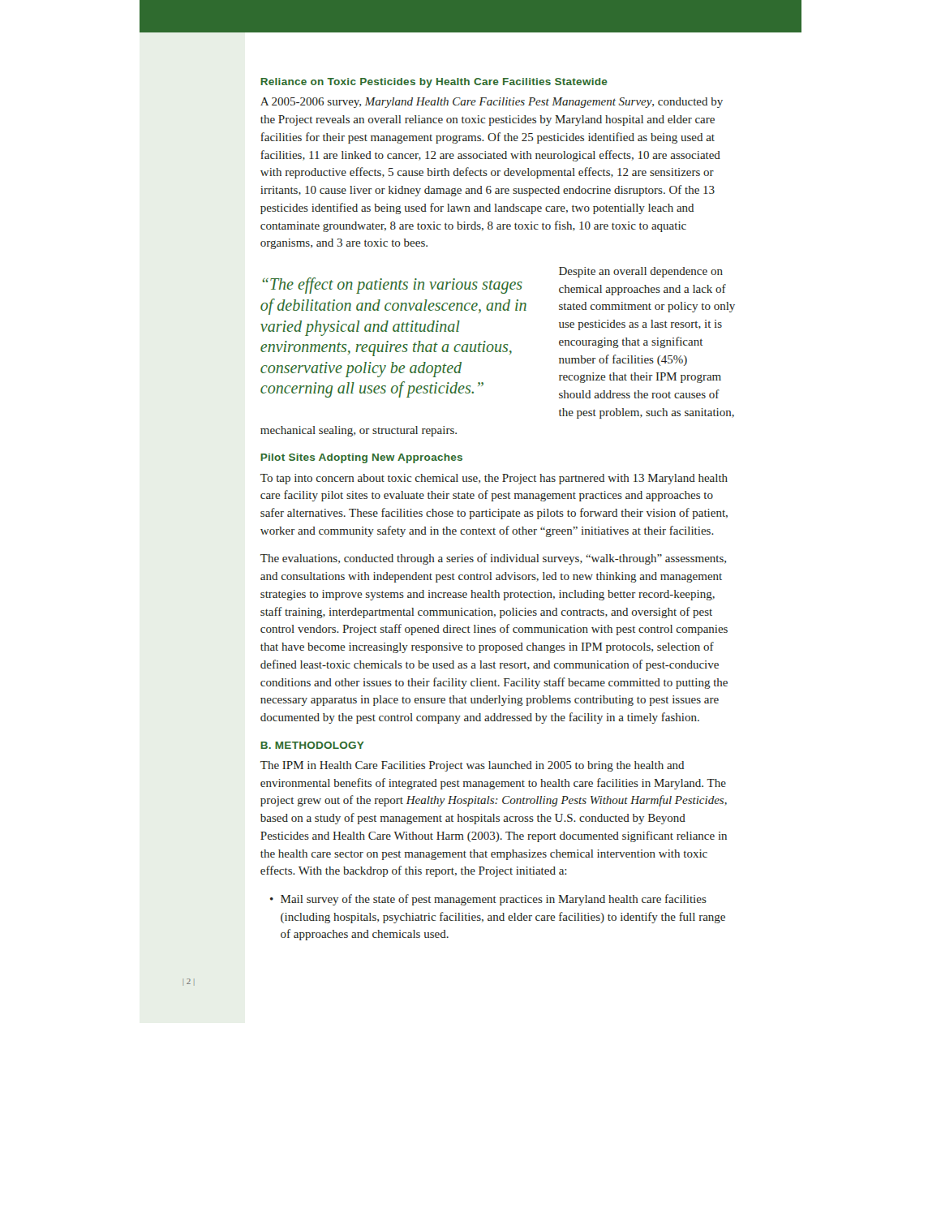Reliance on Toxic Pesticides by Health Care Facilities Statewide
A 2005-2006 survey, Maryland Health Care Facilities Pest Management Survey, conducted by the Project reveals an overall reliance on toxic pesticides by Maryland hospital and elder care facilities for their pest management programs. Of the 25 pesticides identified as being used at facilities, 11 are linked to cancer, 12 are associated with neurological effects, 10 are associated with reproductive effects, 5 cause birth defects or developmental effects, 12 are sensitizers or irritants, 10 cause liver or kidney damage and 6 are suspected endocrine disruptors. Of the 13 pesticides identified as being used for lawn and landscape care, two potentially leach and contaminate groundwater, 8 are toxic to birds, 8 are toxic to fish, 10 are toxic to aquatic organisms, and 3 are toxic to bees.
“The effect on patients in various stages of debilitation and convalescence, and in varied physical and attitudinal environments, requires that a cautious, conservative policy be adopted concerning all uses of pesticides.”
Despite an overall dependence on chemical approaches and a lack of stated commitment or policy to only use pesticides as a last resort, it is encouraging that a significant number of facilities (45%) recognize that their IPM program should address the root causes of the pest problem, such as sanitation, mechanical sealing, or structural repairs.
Pilot Sites Adopting New Approaches
To tap into concern about toxic chemical use, the Project has partnered with 13 Maryland health care facility pilot sites to evaluate their state of pest management practices and approaches to safer alternatives. These facilities chose to participate as pilots to forward their vision of patient, worker and community safety and in the context of other “green” initiatives at their facilities.
The evaluations, conducted through a series of individual surveys, “walk-through” assessments, and consultations with independent pest control advisors, led to new thinking and management strategies to improve systems and increase health protection, including better record-keeping, staff training, interdepartmental communication, policies and contracts, and oversight of pest control vendors. Project staff opened direct lines of communication with pest control companies that have become increasingly responsive to proposed changes in IPM protocols, selection of defined least-toxic chemicals to be used as a last resort, and communication of pest-conducive conditions and other issues to their facility client. Facility staff became committed to putting the necessary apparatus in place to ensure that underlying problems contributing to pest issues are documented by the pest control company and addressed by the facility in a timely fashion.
B. Methodology
The IPM in Health Care Facilities Project was launched in 2005 to bring the health and environmental benefits of integrated pest management to health care facilities in Maryland. The project grew out of the report Healthy Hospitals: Controlling Pests Without Harmful Pesticides, based on a study of pest management at hospitals across the U.S. conducted by Beyond Pesticides and Health Care Without Harm (2003). The report documented significant reliance in the health care sector on pest management that emphasizes chemical intervention with toxic effects. With the backdrop of this report, the Project initiated a:
Mail survey of the state of pest management practices in Maryland health care facilities (including hospitals, psychiatric facilities, and elder care facilities) to identify the full range of approaches and chemicals used.
| 2 |